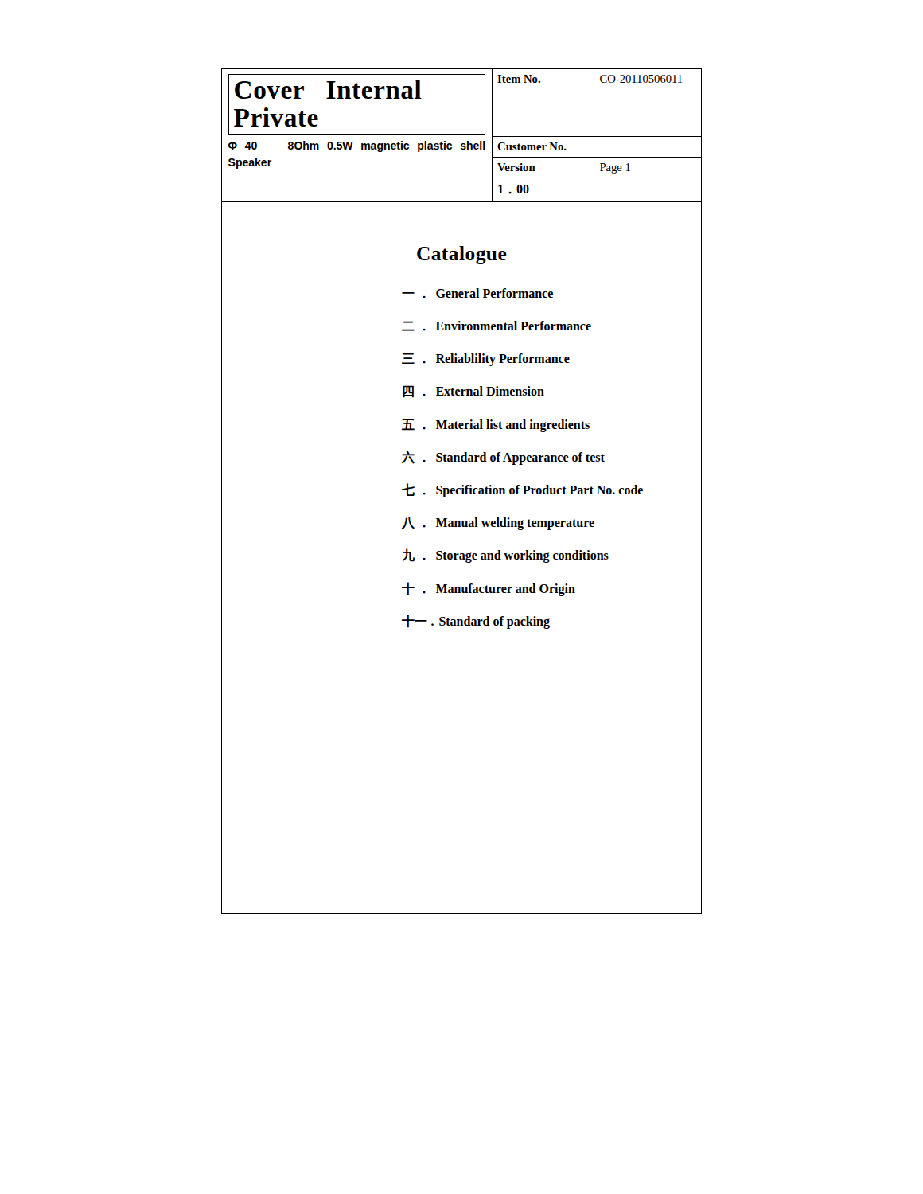| Cover Internal Private | Item No. | CO- 20110506011 |
| Φ 40 8Ohm 0.5W magnetic plastic shell Speaker | Customer No. | |
| Version | Page 1 |
| 1．00 | |
| Catalogue 一 ． General Performance 二 ． Environmental Performance 三 ． Reliablility Performance 四 ． External Dimension 五 ． Material list and ingredients 六 ． Standard of Appearance of test 七 ． Specification of Product Part No. code 八 ． Manual welding temperature 九 ． Storage and working conditions 十 ． Manufacturer and Origin 十一 . Standard of packing |